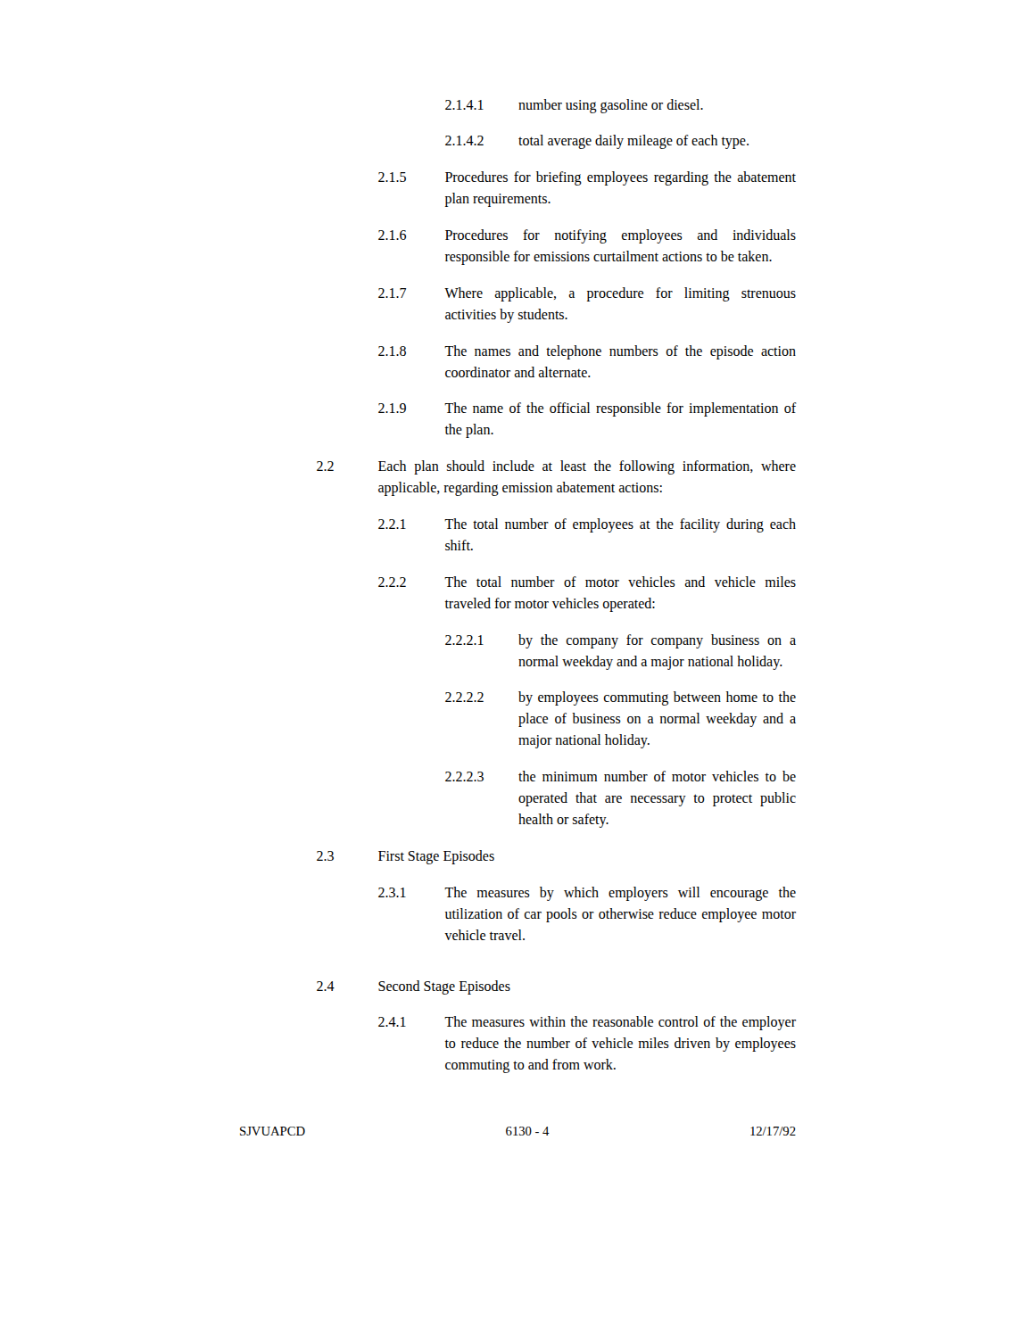2.1.4.1
number using gasoline or diesel.
2.1.4.2
total average daily mileage of each type.
2.1.5
Procedures for briefing employees regarding the abatement plan requirements.
2.1.6
Procedures for notifying employees and individuals responsible for emissions curtailment actions to be taken.
2.1.7
Where applicable, a procedure for limiting strenuous activities by students.
2.1.8
The names and telephone numbers of the episode action coordinator and alternate.
2.1.9
The name of the official responsible for implementation of the plan.
2.2
Each plan should include at least the following information, where applicable, regarding emission abatement actions:
2.2.1
The total number of employees at the facility during each shift.
2.2.2
The total number of motor vehicles and vehicle miles traveled for motor vehicles operated:
2.2.2.1
by the company for company business on a normal weekday and a major national holiday.
2.2.2.2
by employees commuting between home to the place of business on a normal weekday and a major national holiday.
2.2.2.3
the minimum number of motor vehicles to be operated that are necessary to protect public health or safety.
2.3
First Stage Episodes
2.3.1
The measures by which employers will encourage the utilization of car pools or otherwise reduce employee motor vehicle travel.
2.4
Second Stage Episodes
2.4.1
The measures within the reasonable control of the employer to reduce the number of vehicle miles driven by employees commuting to and from work.
SJVUAPCD
6130 - 4
12/17/92